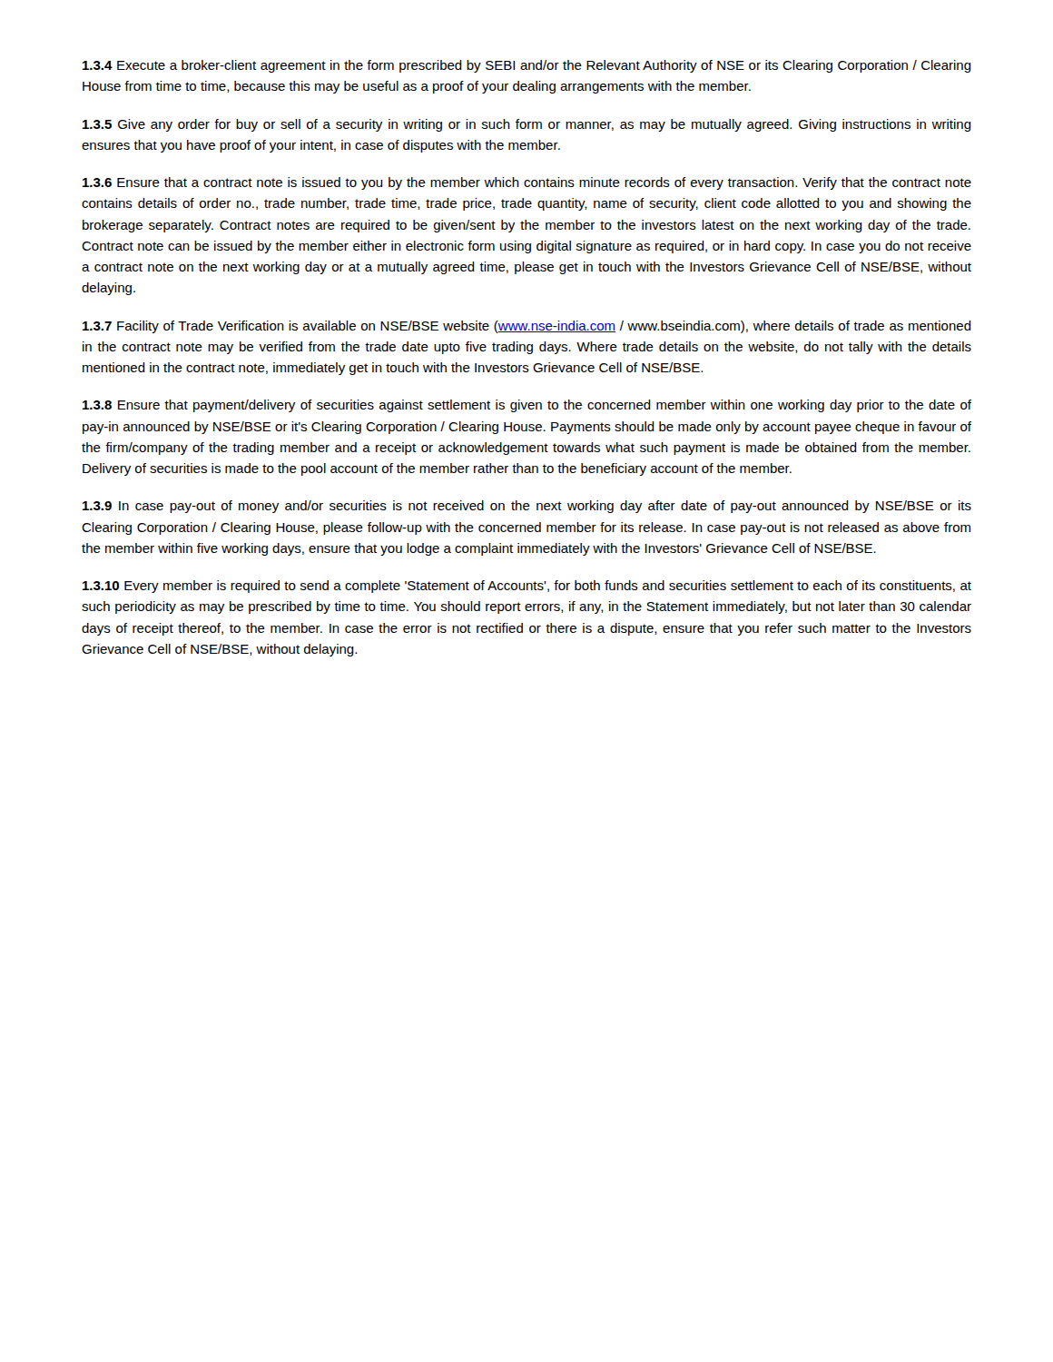1.3.4 Execute a broker-client agreement in the form prescribed by SEBI and/or the Relevant Authority of NSE or its Clearing Corporation / Clearing House from time to time, because this may be useful as a proof of your dealing arrangements with the member.
1.3.5 Give any order for buy or sell of a security in writing or in such form or manner, as may be mutually agreed. Giving instructions in writing ensures that you have proof of your intent, in case of disputes with the member.
1.3.6 Ensure that a contract note is issued to you by the member which contains minute records of every transaction. Verify that the contract note contains details of order no., trade number, trade time, trade price, trade quantity, name of security, client code allotted to you and showing the brokerage separately. Contract notes are required to be given/sent by the member to the investors latest on the next working day of the trade. Contract note can be issued by the member either in electronic form using digital signature as required, or in hard copy. In case you do not receive a contract note on the next working day or at a mutually agreed time, please get in touch with the Investors Grievance Cell of NSE/BSE, without delaying.
1.3.7 Facility of Trade Verification is available on NSE/BSE website (www.nse-india.com / www.bseindia.com), where details of trade as mentioned in the contract note may be verified from the trade date upto five trading days. Where trade details on the website, do not tally with the details mentioned in the contract note, immediately get in touch with the Investors Grievance Cell of NSE/BSE.
1.3.8 Ensure that payment/delivery of securities against settlement is given to the concerned member within one working day prior to the date of pay-in announced by NSE/BSE or it's Clearing Corporation / Clearing House. Payments should be made only by account payee cheque in favour of the firm/company of the trading member and a receipt or acknowledgement towards what such payment is made be obtained from the member. Delivery of securities is made to the pool account of the member rather than to the beneficiary account of the member.
1.3.9 In case pay-out of money and/or securities is not received on the next working day after date of pay-out announced by NSE/BSE or its Clearing Corporation / Clearing House, please follow-up with the concerned member for its release. In case pay-out is not released as above from the member within five working days, ensure that you lodge a complaint immediately with the Investors' Grievance Cell of NSE/BSE.
1.3.10 Every member is required to send a complete 'Statement of Accounts', for both funds and securities settlement to each of its constituents, at such periodicity as may be prescribed by time to time. You should report errors, if any, in the Statement immediately, but not later than 30 calendar days of receipt thereof, to the member. In case the error is not rectified or there is a dispute, ensure that you refer such matter to the Investors Grievance Cell of NSE/BSE, without delaying.